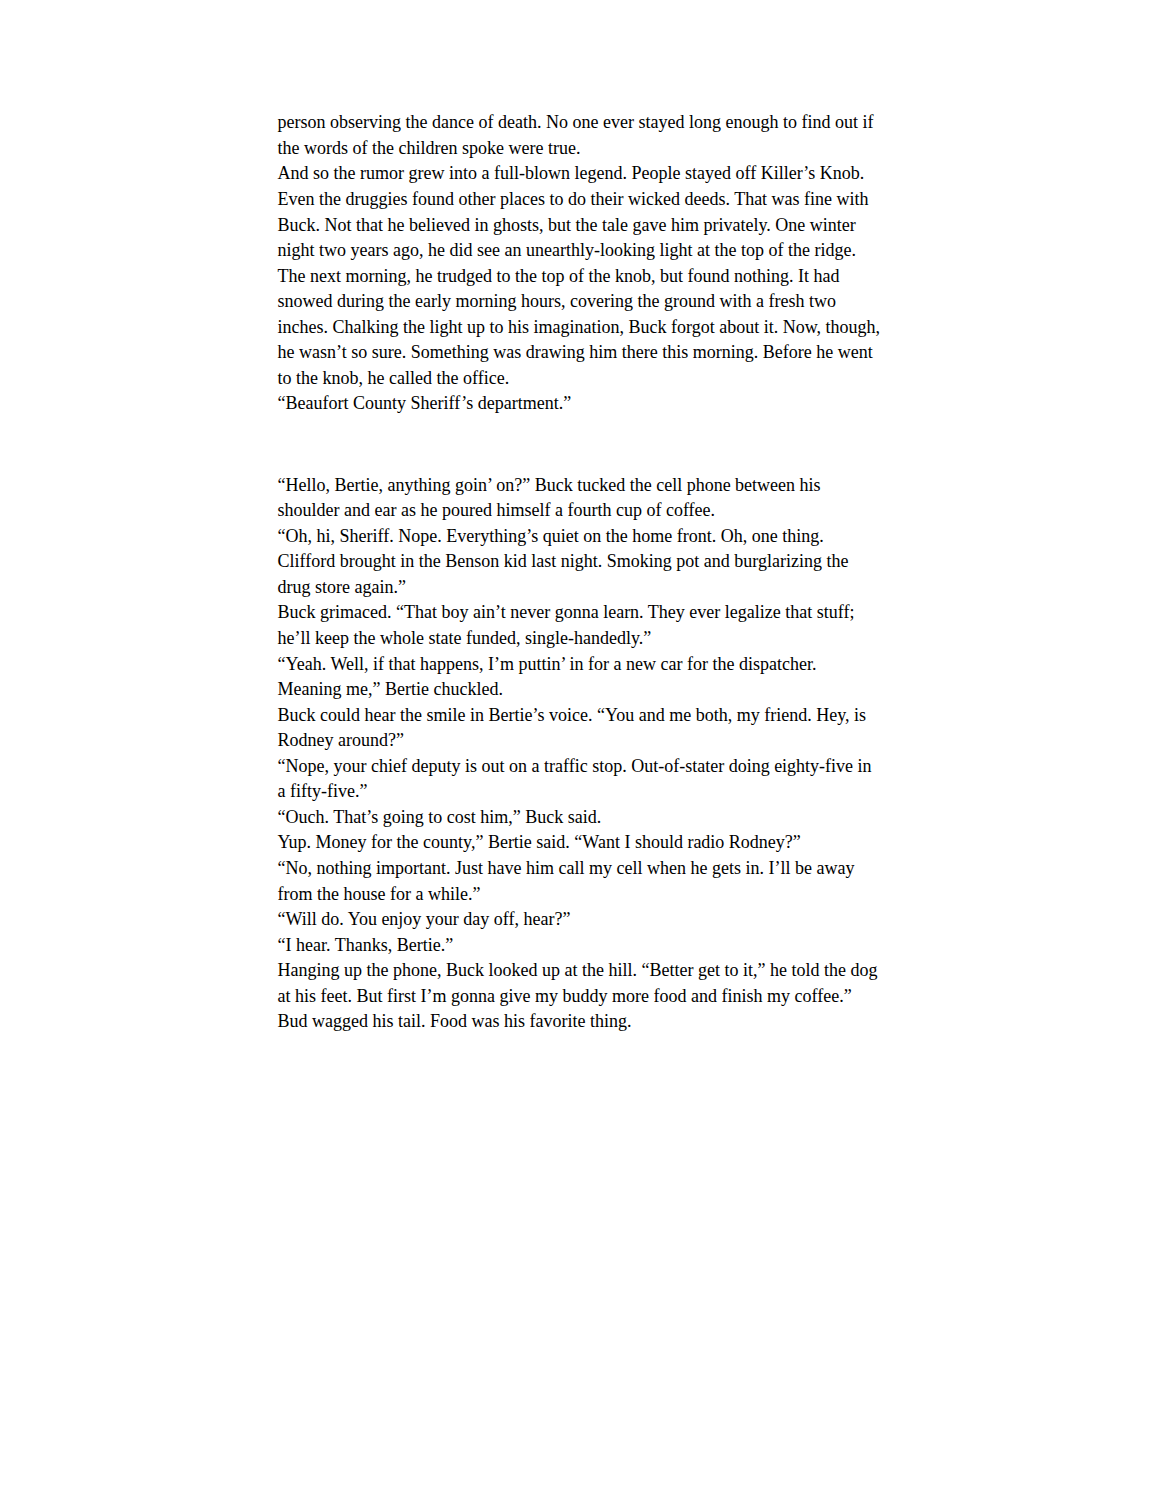person observing the dance of death. No one ever stayed long enough to find out if the words of the children spoke were true.
And so the rumor grew into a full-blown legend. People stayed off Killer’s Knob. Even the druggies found other places to do their wicked deeds. That was fine with Buck. Not that he believed in ghosts, but the tale gave him privately. One winter night two years ago, he did see an unearthly-looking light at the top of the ridge. The next morning, he trudged to the top of the knob, but found nothing. It had snowed during the early morning hours, covering the ground with a fresh two inches. Chalking the light up to his imagination, Buck forgot about it. Now, though, he wasn’t so sure. Something was drawing him there this morning. Before he went to the knob, he called the office.
“Beaufort County Sheriff’s department.”
“Hello, Bertie, anything goin’ on?” Buck tucked the cell phone between his shoulder and ear as he poured himself a fourth cup of coffee.
“Oh, hi, Sheriff. Nope. Everything’s quiet on the home front. Oh, one thing. Clifford brought in the Benson kid last night. Smoking pot and burglarizing the drug store again.”
Buck grimaced. “That boy ain’t never gonna learn. They ever legalize that stuff; he’ll keep the whole state funded, single-handedly.”
“Yeah. Well, if that happens, I’m puttin’ in for a new car for the dispatcher. Meaning me,” Bertie chuckled.
Buck could hear the smile in Bertie’s voice. “You and me both, my friend. Hey, is Rodney around?”
“Nope, your chief deputy is out on a traffic stop. Out-of-stater doing eighty-five in a fifty-five.”
“Ouch. That’s going to cost him,” Buck said.
Yup. Money for the county,” Bertie said. “Want I should radio Rodney?”
“No, nothing important. Just have him call my cell when he gets in. I’ll be away from the house for a while.”
“Will do. You enjoy your day off, hear?”
“I hear. Thanks, Bertie.”
Hanging up the phone, Buck looked up at the hill. “Better get to it,” he told the dog at his feet. But first I’m gonna give my buddy more food and finish my coffee.” Bud wagged his tail. Food was his favorite thing.